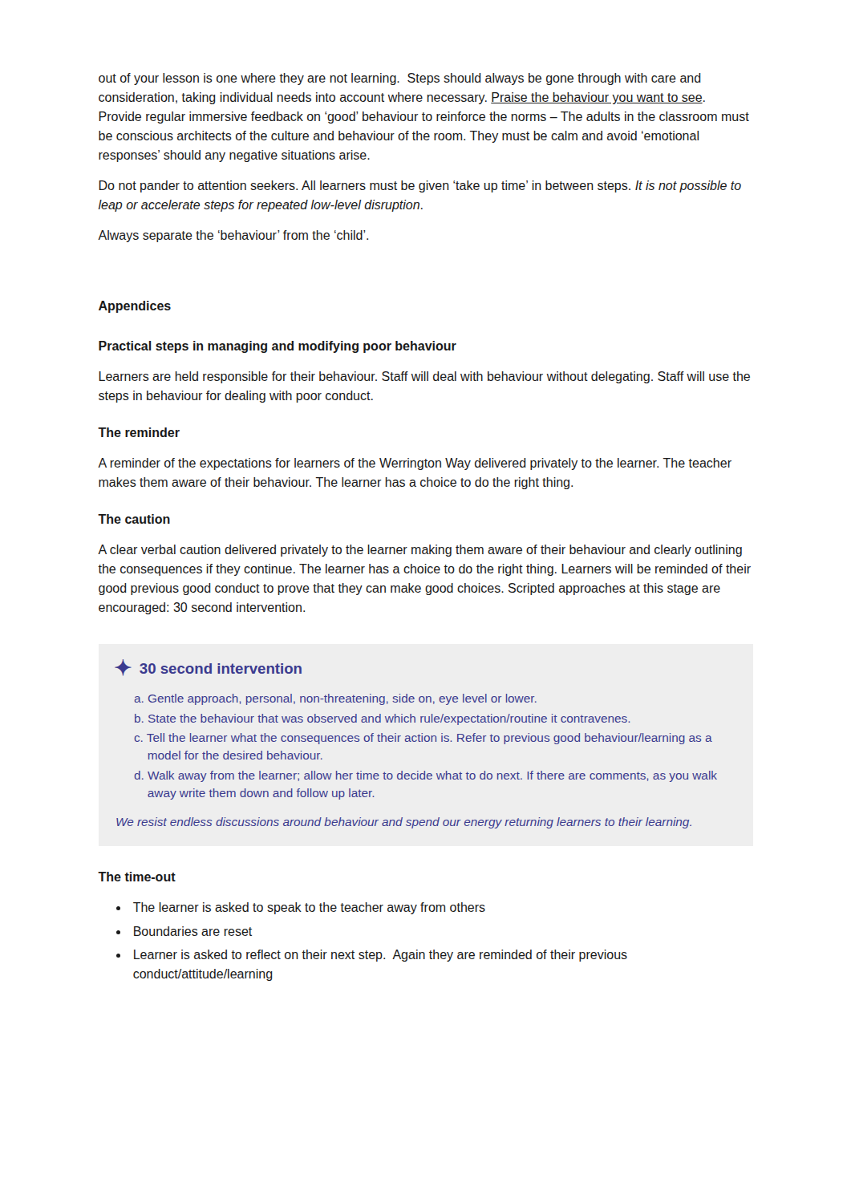out of your lesson is one where they are not learning. Steps should always be gone through with care and consideration, taking individual needs into account where necessary. Praise the behaviour you want to see. Provide regular immersive feedback on ‘good’ behaviour to reinforce the norms – The adults in the classroom must be conscious architects of the culture and behaviour of the room. They must be calm and avoid ‘emotional responses’ should any negative situations arise.
Do not pander to attention seekers. All learners must be given ‘take up time’ in between steps. It is not possible to leap or accelerate steps for repeated low-level disruption.
Always separate the ‘behaviour’ from the ‘child’.
Appendices
Practical steps in managing and modifying poor behaviour
Learners are held responsible for their behaviour. Staff will deal with behaviour without delegating. Staff will use the steps in behaviour for dealing with poor conduct.
The reminder
A reminder of the expectations for learners of the Werrington Way delivered privately to the learner. The teacher makes them aware of their behaviour. The learner has a choice to do the right thing.
The caution
A clear verbal caution delivered privately to the learner making them aware of their behaviour and clearly outlining the consequences if they continue. The learner has a choice to do the right thing. Learners will be reminded of their good previous good conduct to prove that they can make good choices. Scripted approaches at this stage are encouraged: 30 second intervention.
✦ 30 second intervention
a. Gentle approach, personal, non-threatening, side on, eye level or lower.
b. State the behaviour that was observed and which rule/expectation/routine it contravenes.
c. Tell the learner what the consequences of their action is. Refer to previous good behaviour/learning as a model for the desired behaviour.
d. Walk away from the learner; allow her time to decide what to do next. If there are comments, as you walk away write them down and follow up later.
We resist endless discussions around behaviour and spend our energy returning learners to their learning.
The time-out
The learner is asked to speak to the teacher away from others
Boundaries are reset
Learner is asked to reflect on their next step. Again they are reminded of their previous conduct/attitude/learning